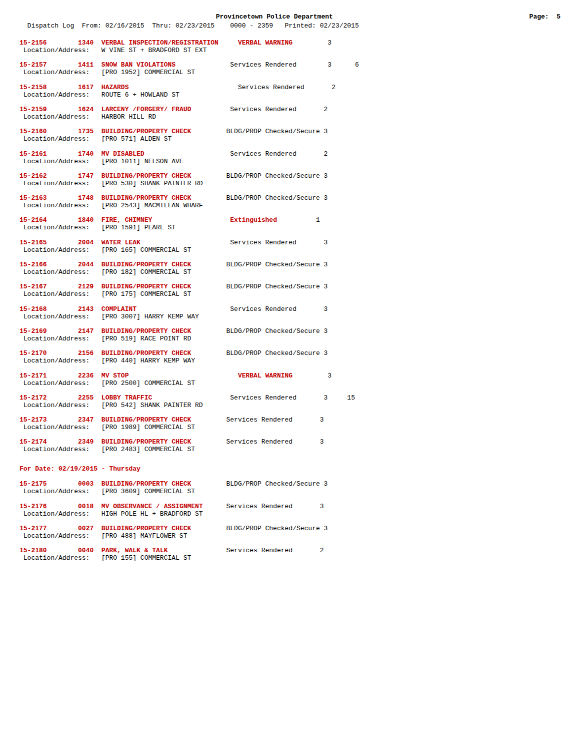Provincetown Police DepartmentPage: 5
Dispatch Log From: 02/16/2015 Thru: 02/23/2015 0000 - 2359 Printed: 02/23/2015
15-2156 1340 VERBAL INSPECTION/REGISTRATION VERBAL WARNING 3
Location/Address: W VINE ST + BRADFORD ST EXT
15-2157 1411 SNOW BAN VIOLATIONS Services Rendered 3 6
Location/Address: [PRO 1952] COMMERCIAL ST
15-2158 1617 HAZARDS Services Rendered 2
Location/Address: ROUTE 6 + HOWLAND ST
15-2159 1624 LARCENY /FORGERY/ FRAUD Services Rendered 2
Location/Address: HARBOR HILL RD
15-2160 1735 BUILDING/PROPERTY CHECK BLDG/PROP Checked/Secure 3
Location/Address: [PRO 571] ALDEN ST
15-2161 1740 MV DISABLED Services Rendered 2
Location/Address: [PRO 1011] NELSON AVE
15-2162 1747 BUILDING/PROPERTY CHECK BLDG/PROP Checked/Secure 3
Location/Address: [PRO 530] SHANK PAINTER RD
15-2163 1748 BUILDING/PROPERTY CHECK BLDG/PROP Checked/Secure 3
Location/Address: [PRO 2543] MACMILLAN WHARF
15-2164 1840 FIRE, CHIMNEY Extinguished 1
Location/Address: [PRO 1591] PEARL ST
15-2165 2004 WATER LEAK Services Rendered 3
Location/Address: [PRO 165] COMMERCIAL ST
15-2166 2044 BUILDING/PROPERTY CHECK BLDG/PROP Checked/Secure 3
Location/Address: [PRO 182] COMMERCIAL ST
15-2167 2129 BUILDING/PROPERTY CHECK BLDG/PROP Checked/Secure 3
Location/Address: [PRO 175] COMMERCIAL ST
15-2168 2143 COMPLAINT Services Rendered 3
Location/Address: [PRO 3007] HARRY KEMP WAY
15-2169 2147 BUILDING/PROPERTY CHECK BLDG/PROP Checked/Secure 3
Location/Address: [PRO 519] RACE POINT RD
15-2170 2156 BUILDING/PROPERTY CHECK BLDG/PROP Checked/Secure 3
Location/Address: [PRO 440] HARRY KEMP WAY
15-2171 2236 MV STOP VERBAL WARNING 3
Location/Address: [PRO 2500] COMMERCIAL ST
15-2172 2255 LOBBY TRAFFIC Services Rendered 3 15
Location/Address: [PRO 542] SHANK PAINTER RD
15-2173 2347 BUILDING/PROPERTY CHECK Services Rendered 3
Location/Address: [PRO 1989] COMMERCIAL ST
15-2174 2349 BUILDING/PROPERTY CHECK Services Rendered 3
Location/Address: [PRO 2483] COMMERCIAL ST
For Date: 02/19/2015 - Thursday
15-2175 0003 BUILDING/PROPERTY CHECK BLDG/PROP Checked/Secure 3
Location/Address: [PRO 3609] COMMERCIAL ST
15-2176 0018 MV OBSERVANCE / ASSIGNMENT Services Rendered 3
Location/Address: HIGH POLE HL + BRADFORD ST
15-2177 0027 BUILDING/PROPERTY CHECK BLDG/PROP Checked/Secure 3
Location/Address: [PRO 488] MAYFLOWER ST
15-2180 0040 PARK, WALK & TALK Services Rendered 2
Location/Address: [PRO 155] COMMERCIAL ST